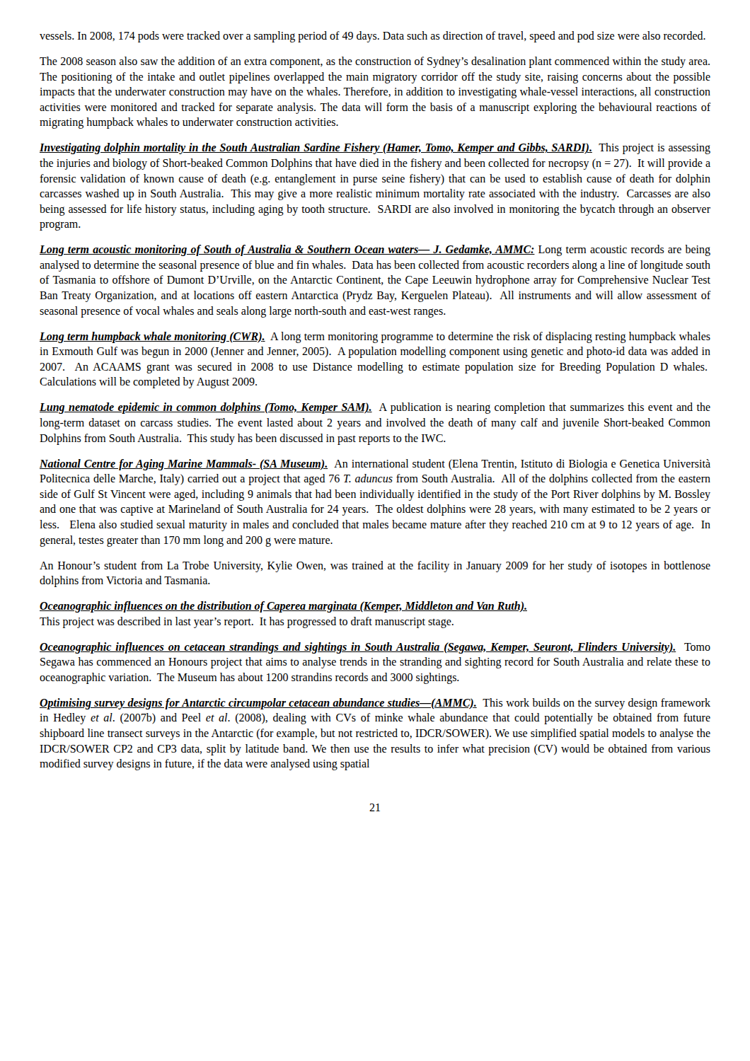vessels. In 2008, 174 pods were tracked over a sampling period of 49 days. Data such as direction of travel, speed and pod size were also recorded.
The 2008 season also saw the addition of an extra component, as the construction of Sydney’s desalination plant commenced within the study area. The positioning of the intake and outlet pipelines overlapped the main migratory corridor off the study site, raising concerns about the possible impacts that the underwater construction may have on the whales. Therefore, in addition to investigating whale-vessel interactions, all construction activities were monitored and tracked for separate analysis. The data will form the basis of a manuscript exploring the behavioural reactions of migrating humpback whales to underwater construction activities.
Investigating dolphin mortality in the South Australian Sardine Fishery (Hamer, Tomo, Kemper and Gibbs, SARDI). This project is assessing the injuries and biology of Short-beaked Common Dolphins that have died in the fishery and been collected for necropsy (n = 27). It will provide a forensic validation of known cause of death (e.g. entanglement in purse seine fishery) that can be used to establish cause of death for dolphin carcasses washed up in South Australia. This may give a more realistic minimum mortality rate associated with the industry. Carcasses are also being assessed for life history status, including aging by tooth structure. SARDI are also involved in monitoring the bycatch through an observer program.
Long term acoustic monitoring of South of Australia & Southern Ocean waters— J. Gedamke, AMMC: Long term acoustic records are being analysed to determine the seasonal presence of blue and fin whales. Data has been collected from acoustic recorders along a line of longitude south of Tasmania to offshore of Dumont D’Urville, on the Antarctic Continent, the Cape Leeuwin hydrophone array for Comprehensive Nuclear Test Ban Treaty Organization, and at locations off eastern Antarctica (Prydz Bay, Kerguelen Plateau). All instruments and will allow assessment of seasonal presence of vocal whales and seals along large north-south and east-west ranges.
Long term humpback whale monitoring (CWR). A long term monitoring programme to determine the risk of displacing resting humpback whales in Exmouth Gulf was begun in 2000 (Jenner and Jenner, 2005). A population modelling component using genetic and photo-id data was added in 2007. An ACAAMS grant was secured in 2008 to use Distance modelling to estimate population size for Breeding Population D whales. Calculations will be completed by August 2009.
Lung nematode epidemic in common dolphins (Tomo, Kemper SAM). A publication is nearing completion that summarizes this event and the long-term dataset on carcass studies. The event lasted about 2 years and involved the death of many calf and juvenile Short-beaked Common Dolphins from South Australia. This study has been discussed in past reports to the IWC.
National Centre for Aging Marine Mammals- (SA Museum). An international student (Elena Trentin, Istituto di Biologia e Genetica Università Politecnica delle Marche, Italy) carried out a project that aged 76 T. aduncus from South Australia. All of the dolphins collected from the eastern side of Gulf St Vincent were aged, including 9 animals that had been individually identified in the study of the Port River dolphins by M. Bossley and one that was captive at Marineland of South Australia for 24 years. The oldest dolphins were 28 years, with many estimated to be 2 years or less. Elena also studied sexual maturity in males and concluded that males became mature after they reached 210 cm at 9 to 12 years of age. In general, testes greater than 170 mm long and 200 g were mature.
An Honour’s student from La Trobe University, Kylie Owen, was trained at the facility in January 2009 for her study of isotopes in bottlenose dolphins from Victoria and Tasmania.
Oceanographic influences on the distribution of Caperea marginata (Kemper, Middleton and Van Ruth).
This project was described in last year’s report. It has progressed to draft manuscript stage.
Oceanographic influences on cetacean strandings and sightings in South Australia (Segawa, Kemper, Seuront, Flinders University). Tomo Segawa has commenced an Honours project that aims to analyse trends in the stranding and sighting record for South Australia and relate these to oceanographic variation. The Museum has about 1200 strandins records and 3000 sightings.
Optimising survey designs for Antarctic circumpolar cetacean abundance studies—(AMMC). This work builds on the survey design framework in Hedley et al. (2007b) and Peel et al. (2008), dealing with CVs of minke whale abundance that could potentially be obtained from future shipboard line transect surveys in the Antarctic (for example, but not restricted to, IDCR/SOWER). We use simplified spatial models to analyse the IDCR/SOWER CP2 and CP3 data, split by latitude band. We then use the results to infer what precision (CV) would be obtained from various modified survey designs in future, if the data were analysed using spatial
21